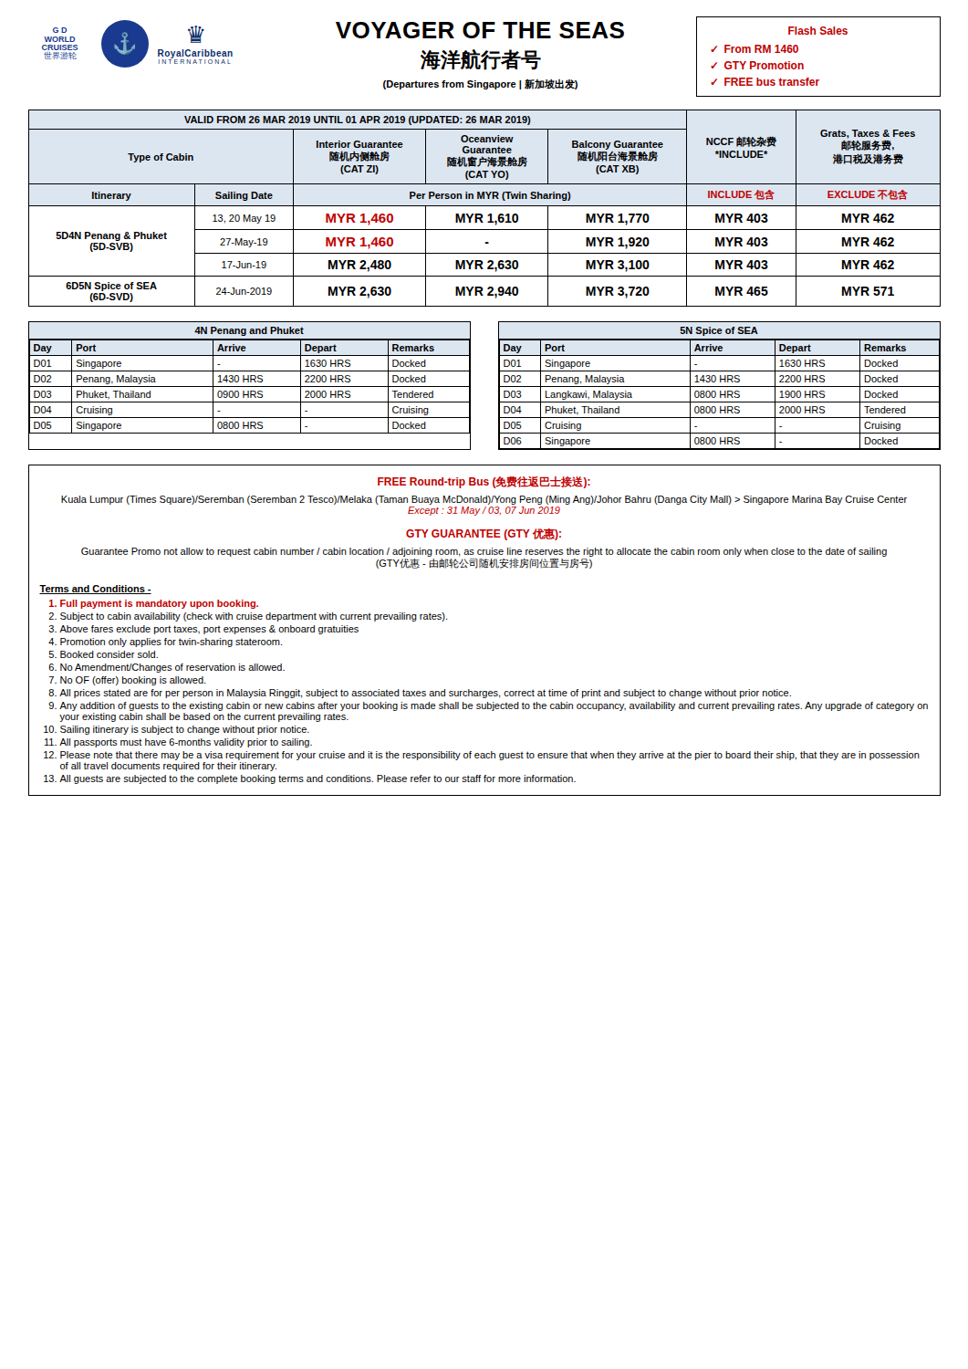G D
WORLD
CRUISES
世界游轮
⚓
♛
RoyalCaribbean
INTERNATIONAL
VOYAGER OF THE SEAS
海洋航行者号
(Departures from Singapore | 新加坡出发)
Flash Sales
From RM 1460
GTY Promotion
FREE bus transfer
| VALID FROM 26 MAR 2019 UNTIL 01 APR 2019 (UPDATED: 26 MAR 2019) | NCCF 邮轮杂费 *INCLUDE* | Grats, Taxes & Fees 邮轮服务费, 港口税及港务费 |
| --- | --- | --- |
| Type of Cabin | Interior Guarantee 随机内侧舱房 (CAT ZI) | Oceanview Guarantee 随机窗户海景舱房 (CAT YO) | Balcony Guarantee 随机阳台海景舱房 (CAT XB) |
| Itinerary | Sailing Date | Per Person in MYR (Twin Sharing) | INCLUDE 包含 | EXCLUDE 不包含 |
| 5D4N Penang & Phuket (5D-SVB) | 13, 20 May 19 | MYR 1,460 | MYR 1,610 | MYR 1,770 | MYR 403 | MYR 462 |
| 27-May-19 | MYR 1,460 | - | MYR 1,920 | MYR 403 | MYR 462 |
| 17-Jun-19 | MYR 2,480 | MYR 2,630 | MYR 3,100 | MYR 403 | MYR 462 |
| 6D5N Spice of SEA (6D-SVD) | 24-Jun-2019 | MYR 2,630 | MYR 2,940 | MYR 3,720 | MYR 465 | MYR 571 |
4N Penang and Phuket
| Day | Port | Arrive | Depart | Remarks |
| --- | --- | --- | --- | --- |
| D01 | Singapore | - | 1630 HRS | Docked |
| D02 | Penang, Malaysia | 1430 HRS | 2200 HRS | Docked |
| D03 | Phuket, Thailand | 0900 HRS | 2000 HRS | Tendered |
| D04 | Cruising | - | - | Cruising |
| D05 | Singapore | 0800 HRS | - | Docked |
5N Spice of SEA
| Day | Port | Arrive | Depart | Remarks |
| --- | --- | --- | --- | --- |
| D01 | Singapore | - | 1630 HRS | Docked |
| D02 | Penang, Malaysia | 1430 HRS | 2200 HRS | Docked |
| D03 | Langkawi, Malaysia | 0800 HRS | 1900 HRS | Docked |
| D04 | Phuket, Thailand | 0800 HRS | 2000 HRS | Tendered |
| D05 | Cruising | - | - | Cruising |
| D06 | Singapore | 0800 HRS | - | Docked |
FREE Round-trip Bus (免费往返巴士接送):
Kuala Lumpur (Times Square)/Seremban (Seremban 2 Tesco)/Melaka (Taman Buaya McDonald)/Yong Peng (Ming Ang)/Johor Bahru (Danga City Mall) > Singapore Marina Bay Cruise Center
Except : 31 May / 03, 07 Jun 2019
GTY GUARANTEE (GTY 优惠):
Guarantee Promo not allow to request cabin number / cabin location / adjoining room, as cruise line reserves the right to allocate the cabin room only when close to the date of sailing
(GTY优惠 - 由邮轮公司随机安排房间位置与房号)
Terms and Conditions -
Full payment is mandatory upon booking.
Subject to cabin availability (check with cruise department with current prevailing rates).
Above fares exclude port taxes, port expenses & onboard gratuities
Promotion only applies for twin-sharing stateroom.
Booked consider sold.
No Amendment/Changes of reservation is allowed.
No OF (offer) booking is allowed.
All prices stated are for per person in Malaysia Ringgit, subject to associated taxes and surcharges, correct at time of print and subject to change without prior notice.
Any addition of guests to the existing cabin or new cabins after your booking is made shall be subjected to the cabin occupancy, availability and current prevailing rates. Any upgrade of category on your existing cabin shall be based on the current prevailing rates.
Sailing itinerary is subject to change without prior notice.
All passports must have 6-months validity prior to sailing.
Please note that there may be a visa requirement for your cruise and it is the responsibility of each guest to ensure that when they arrive at the pier to board their ship, that they are in possession of all travel documents required for their itinerary.
All guests are subjected to the complete booking terms and conditions. Please refer to our staff for more information.